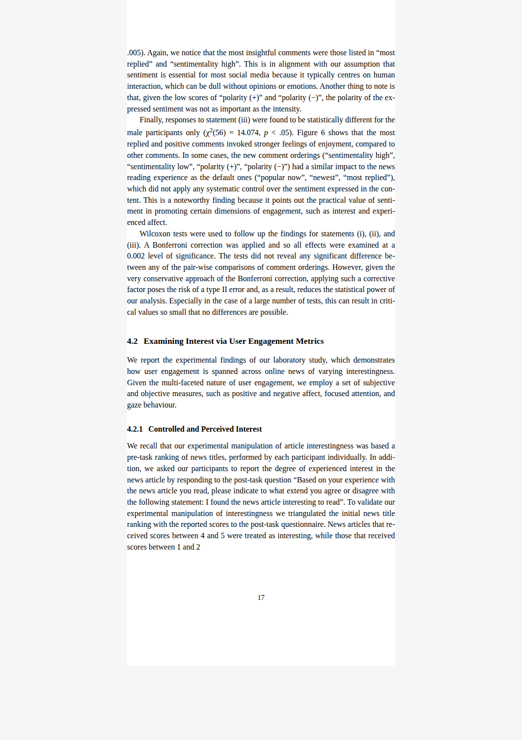.005). Again, we notice that the most insightful comments were those listed in “most replied” and “sentimentality high”. This is in alignment with our assumption that sentiment is essential for most social media because it typically centres on human interaction, which can be dull without opinions or emotions. Another thing to note is that, given the low scores of “polarity (+)” and “polarity (−)”, the polarity of the expressed sentiment was not as important as the intensity.
Finally, responses to statement (iii) were found to be statistically different for the male participants only (χ2(56) = 14.074, p < .05). Figure 6 shows that the most replied and positive comments invoked stronger feelings of enjoyment, compared to other comments. In some cases, the new comment orderings (“sentimentality high”, “sentimentality low”, “polarity (+)”, “polarity (−)”) had a similar impact to the news reading experience as the default ones (“popular now”, “newest”, “most replied”), which did not apply any systematic control over the sentiment expressed in the content. This is a noteworthy finding because it points out the practical value of sentiment in promoting certain dimensions of engagement, such as interest and experienced affect.
Wilcoxon tests were used to follow up the findings for statements (i), (ii), and (iii). A Bonferroni correction was applied and so all effects were examined at a 0.002 level of significance. The tests did not reveal any significant difference between any of the pair-wise comparisons of comment orderings. However, given the very conservative approach of the Bonferroni correction, applying such a corrective factor poses the risk of a type II error and, as a result, reduces the statistical power of our analysis. Especially in the case of a large number of tests, this can result in critical values so small that no differences are possible.
4.2 Examining Interest via User Engagement Metrics
We report the experimental findings of our laboratory study, which demonstrates how user engagement is spanned across online news of varying interestingness. Given the multi-faceted nature of user engagement, we employ a set of subjective and objective measures, such as positive and negative affect, focused attention, and gaze behaviour.
4.2.1 Controlled and Perceived Interest
We recall that our experimental manipulation of article interestingness was based a pre-task ranking of news titles, performed by each participant individually. In addition, we asked our participants to report the degree of experienced interest in the news article by responding to the post-task question “Based on your experience with the news article you read, please indicate to what extend you agree or disagree with the following statement: I found the news article interesting to read”. To validate our experimental manipulation of interestingness we triangulated the initial news title ranking with the reported scores to the post-task questionnaire. News articles that received scores between 4 and 5 were treated as interesting, while those that received scores between 1 and 2
17